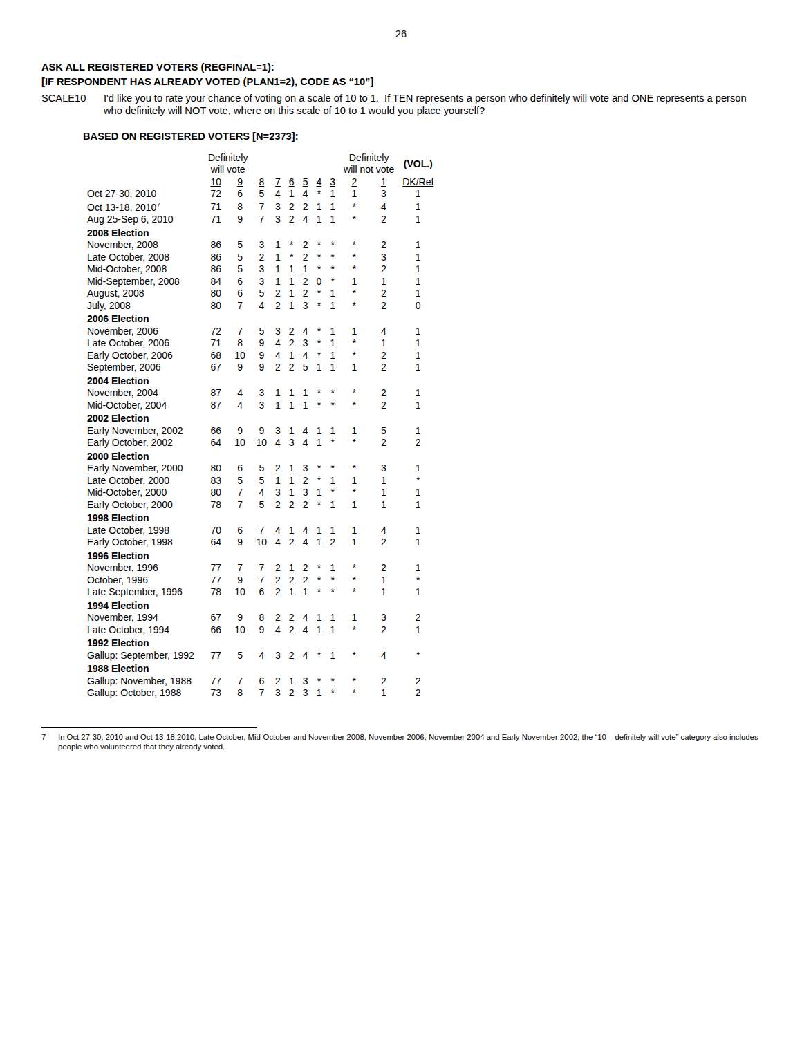26
ASK ALL REGISTERED VOTERS (REGFINAL=1):
[IF RESPONDENT HAS ALREADY VOTED (PLAN1=2), CODE AS “10”]
SCALE10
I'd like you to rate your chance of voting on a scale of 10 to 1. If TEN represents a person who definitely will vote and ONE represents a person who definitely will NOT vote, where on this scale of 10 to 1 would you place yourself?
BASED ON REGISTERED VOTERS [N=2373]:
| | Definitely will vote | | Definitely will not vote | (VOL.) |
| | 10 | 9 | 8 | 7 | 6 | 5 | 4 | 3 | 2 | 1 | DK/Ref |
| Oct 27-30, 2010 | 72 | 6 | 5 | 4 | 1 | 4 | * | 1 | 1 | 3 | 1 |
| Oct 13-18, 2010 7 | 71 | 8 | 7 | 3 | 2 | 2 | 1 | 1 | * | 4 | 1 |
| Aug 25-Sep 6, 2010 | 71 | 9 | 7 | 3 | 2 | 4 | 1 | 1 | * | 2 | 1 |
| 2008 Election |
| November, 2008 | 86 | 5 | 3 | 1 | * | 2 | * | * | * | 2 | 1 |
| Late October, 2008 | 86 | 5 | 2 | 1 | * | 2 | * | * | * | 3 | 1 |
| Mid-October, 2008 | 86 | 5 | 3 | 1 | 1 | 1 | * | * | * | 2 | 1 |
| Mid-September, 2008 | 84 | 6 | 3 | 1 | 1 | 2 | 0 | * | 1 | 1 | 1 |
| August, 2008 | 80 | 6 | 5 | 2 | 1 | 2 | * | 1 | * | 2 | 1 |
| July, 2008 | 80 | 7 | 4 | 2 | 1 | 3 | * | 1 | * | 2 | 0 |
| 2006 Election |
| November, 2006 | 72 | 7 | 5 | 3 | 2 | 4 | * | 1 | 1 | 4 | 1 |
| Late October, 2006 | 71 | 8 | 9 | 4 | 2 | 3 | * | 1 | * | 1 | 1 |
| Early October, 2006 | 68 | 10 | 9 | 4 | 1 | 4 | * | 1 | * | 2 | 1 |
| September, 2006 | 67 | 9 | 9 | 2 | 2 | 5 | 1 | 1 | 1 | 2 | 1 |
| 2004 Election |
| November, 2004 | 87 | 4 | 3 | 1 | 1 | 1 | * | * | * | 2 | 1 |
| Mid-October, 2004 | 87 | 4 | 3 | 1 | 1 | 1 | * | * | * | 2 | 1 |
| 2002 Election |
| Early November, 2002 | 66 | 9 | 9 | 3 | 1 | 4 | 1 | 1 | 1 | 5 | 1 |
| Early October, 2002 | 64 | 10 | 10 | 4 | 3 | 4 | 1 | * | * | 2 | 2 |
| 2000 Election |
| Early November, 2000 | 80 | 6 | 5 | 2 | 1 | 3 | * | * | * | 3 | 1 |
| Late October, 2000 | 83 | 5 | 5 | 1 | 1 | 2 | * | 1 | 1 | 1 | * |
| Mid-October, 2000 | 80 | 7 | 4 | 3 | 1 | 3 | 1 | * | * | 1 | 1 |
| Early October, 2000 | 78 | 7 | 5 | 2 | 2 | 2 | * | 1 | 1 | 1 | 1 |
| 1998 Election |
| Late October, 1998 | 70 | 6 | 7 | 4 | 1 | 4 | 1 | 1 | 1 | 4 | 1 |
| Early October, 1998 | 64 | 9 | 10 | 4 | 2 | 4 | 1 | 2 | 1 | 2 | 1 |
| 1996 Election |
| November, 1996 | 77 | 7 | 7 | 2 | 1 | 2 | * | 1 | * | 2 | 1 |
| October, 1996 | 77 | 9 | 7 | 2 | 2 | 2 | * | * | * | 1 | * |
| Late September, 1996 | 78 | 10 | 6 | 2 | 1 | 1 | * | * | * | 1 | 1 |
| 1994 Election |
| November, 1994 | 67 | 9 | 8 | 2 | 2 | 4 | 1 | 1 | 1 | 3 | 2 |
| Late October, 1994 | 66 | 10 | 9 | 4 | 2 | 4 | 1 | 1 | * | 2 | 1 |
| 1992 Election |
| Gallup: September, 1992 | 77 | 5 | 4 | 3 | 2 | 4 | * | 1 | * | 4 | * |
| 1988 Election |
| Gallup: November, 1988 | 77 | 7 | 6 | 2 | 1 | 3 | * | * | * | 2 | 2 |
| Gallup: October, 1988 | 73 | 8 | 7 | 3 | 2 | 3 | 1 | * | * | 1 | 2 |
7
In Oct 27-30, 2010 and Oct 13-18,2010, Late October, Mid-October and November 2008, November 2006, November 2004 and Early November 2002, the “10 – definitely will vote” category also includes people who volunteered that they already voted.